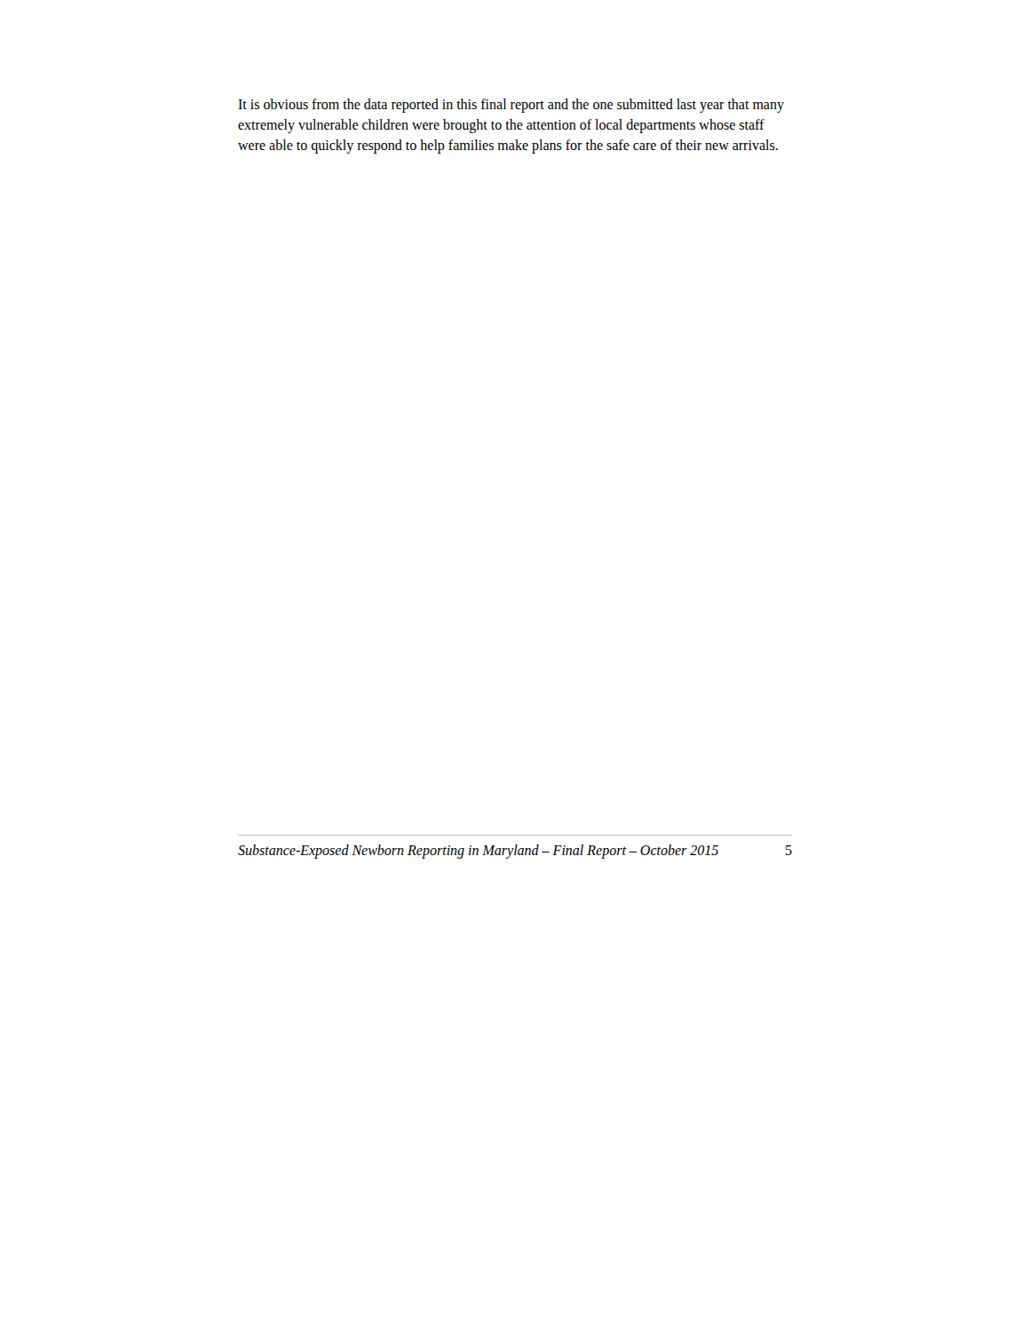It is obvious from the data reported in this final report and the one submitted last year that many extremely vulnerable children were brought to the attention of local departments whose staff were able to quickly respond to help families make plans for the safe care of their new arrivals.
Substance-Exposed Newborn Reporting in Maryland – Final Report – October 2015 5